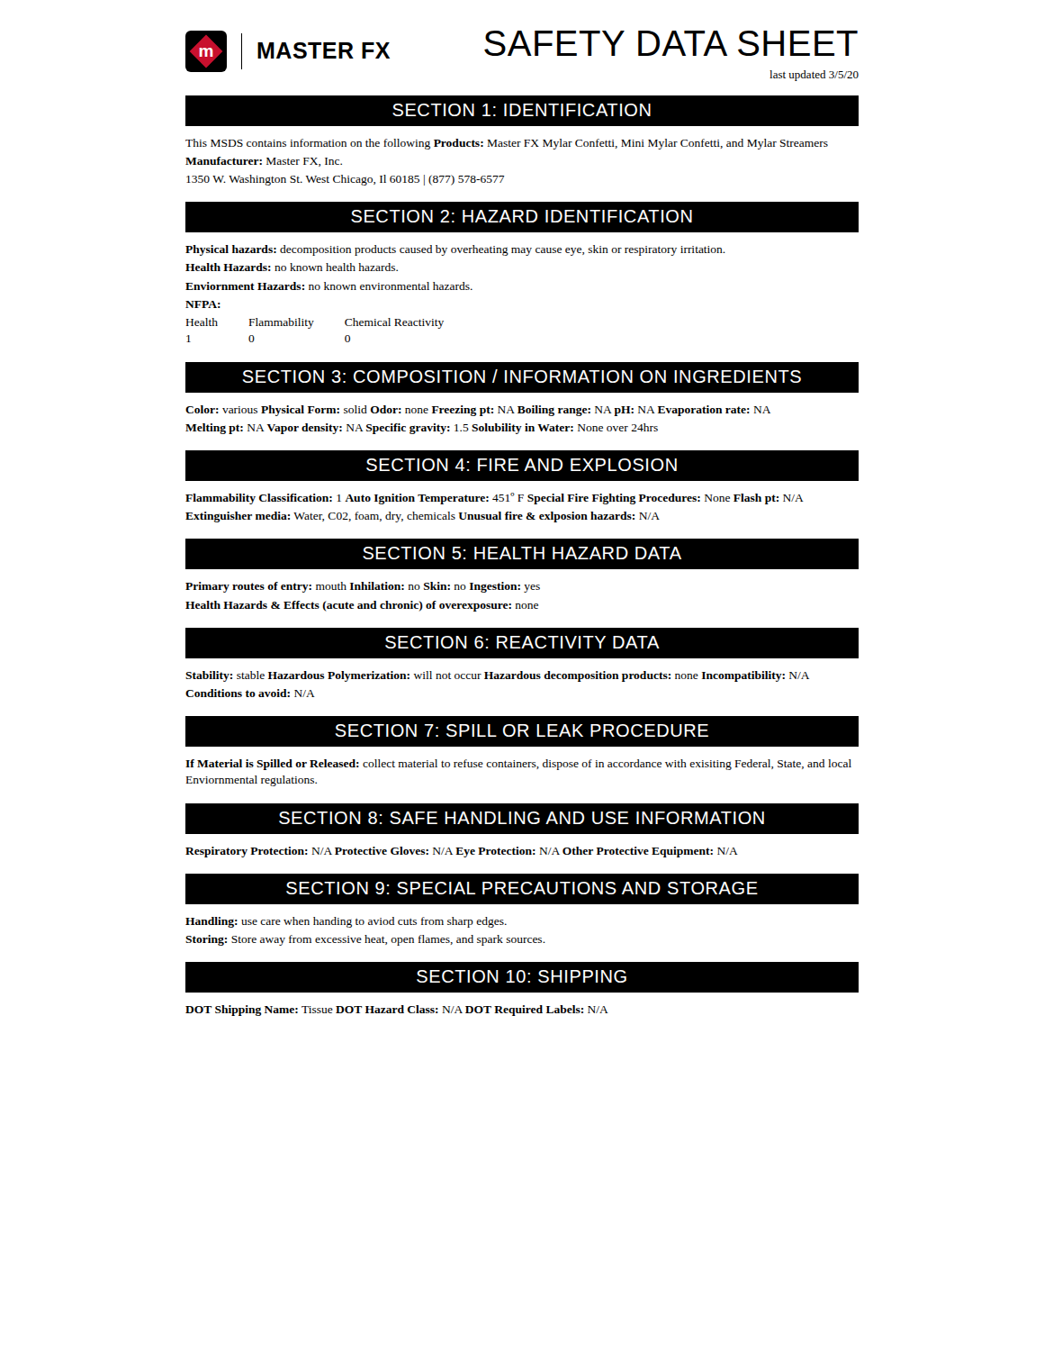MASTER FX
Safety Data Sheet
last updated 3/5/20
Section 1: Identification
This MSDS contains information on the following Products: Master FX Mylar Confetti, Mini Mylar Confetti, and Mylar Streamers
Manufacturer: Master FX, Inc.
1350 W. Washington St. West Chicago, Il 60185 | (877) 578-6577
Section 2: Hazard Identification
Physical hazards: decomposition products caused by overheating may cause eye, skin or respiratory irritation.
Health Hazards: no known health hazards.
Enviornment Hazards: no known environmental hazards.
NFPA:
| Health | Flammability | Chemical Reactivity |
| 1 | 0 | 0 |
Section 3: Composition / Information on Ingredients
Color: various Physical Form: solid Odor: none Freezing pt: NA Boiling range: NA pH: NA Evaporation rate: NA
Melting pt: NA Vapor density: NA Specific gravity: 1.5 Solubility in Water: None over 24hrs
Section 4: Fire and Explosion
Flammability Classification: 1 Auto Ignition Temperature: 451º F Special Fire Fighting Procedures: None Flash pt: N/A
Extinguisher media: Water, C02, foam, dry, chemicals Unusual fire & exlposion hazards: N/A
Section 5: Health Hazard Data
Primary routes of entry: mouth Inhilation: no Skin: no Ingestion: yes
Health Hazards & Effects (acute and chronic) of overexposure: none
Section 6: Reactivity Data
Stability: stable Hazardous Polymerization: will not occur Hazardous decomposition products: none Incompatibility: N/A
Conditions to avoid: N/A
Section 7: Spill or Leak Procedure
If Material is Spilled or Released: collect material to refuse containers, dispose of in accordance with exisiting Federal, State, and local Enviornmental regulations.
Section 8: Safe Handling and Use Information
Respiratory Protection: N/A Protective Gloves: N/A Eye Protection: N/A Other Protective Equipment: N/A
Section 9: Special Precautions and Storage
Handling: use care when handing to aviod cuts from sharp edges.
Storing: Store away from excessive heat, open flames, and spark sources.
Section 10: Shipping
DOT Shipping Name: Tissue DOT Hazard Class: N/A DOT Required Labels: N/A